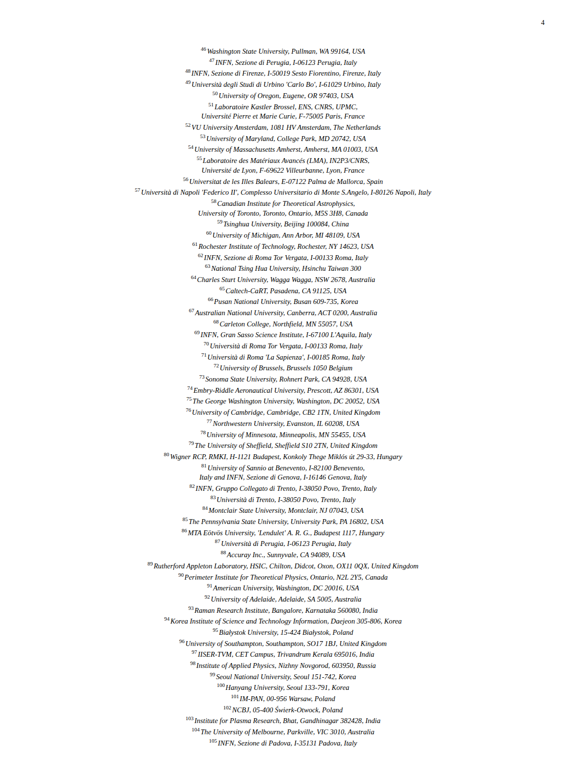4
46 Washington State University, Pullman, WA 99164, USA
47 INFN, Sezione di Perugia, I-06123 Perugia, Italy
48 INFN, Sezione di Firenze, I-50019 Sesto Fiorentino, Firenze, Italy
49 Università degli Studi di Urbino 'Carlo Bo', I-61029 Urbino, Italy
50 University of Oregon, Eugene, OR 97403, USA
51 Laboratoire Kastler Brossel, ENS, CNRS, UPMC,
Université Pierre et Marie Curie, F-75005 Paris, France
52 VU University Amsterdam, 1081 HV Amsterdam, The Netherlands
53 University of Maryland, College Park, MD 20742, USA
54 University of Massachusetts Amherst, Amherst, MA 01003, USA
55 Laboratoire des Matériaux Avancés (LMA), IN2P3/CNRS,
Université de Lyon, F-69622 Villeurbanne, Lyon, France
56 Universitat de les Illes Balears, E-07122 Palma de Mallorca, Spain
57 Università di Napoli 'Federico II', Complesso Universitario di Monte S.Angelo, I-80126 Napoli, Italy
58 Canadian Institute for Theoretical Astrophysics,
University of Toronto, Toronto, Ontario, M5S 3H8, Canada
59 Tsinghua University, Beijing 100084, China
60 University of Michigan, Ann Arbor, MI 48109, USA
61 Rochester Institute of Technology, Rochester, NY 14623, USA
62 INFN, Sezione di Roma Tor Vergata, I-00133 Roma, Italy
63 National Tsing Hua University, Hsinchu Taiwan 300
64 Charles Sturt University, Wagga Wagga, NSW 2678, Australia
65 Caltech-CaRT, Pasadena, CA 91125, USA
66 Pusan National University, Busan 609-735, Korea
67 Australian National University, Canberra, ACT 0200, Australia
68 Carleton College, Northfield, MN 55057, USA
69 INFN, Gran Sasso Science Institute, I-67100 L'Aquila, Italy
70 Università di Roma Tor Vergata, I-00133 Roma, Italy
71 Università di Roma 'La Sapienza', I-00185 Roma, Italy
72 University of Brussels, Brussels 1050 Belgium
73 Sonoma State University, Rohnert Park, CA 94928, USA
74 Embry-Riddle Aeronautical University, Prescott, AZ 86301, USA
75 The George Washington University, Washington, DC 20052, USA
76 University of Cambridge, Cambridge, CB2 1TN, United Kingdom
77 Northwestern University, Evanston, IL 60208, USA
78 University of Minnesota, Minneapolis, MN 55455, USA
79 The University of Sheffield, Sheffield S10 2TN, United Kingdom
80 Wigner RCP, RMKI, H-1121 Budapest, Konkoly Thege Miklós út 29-33, Hungary
81 University of Sannio at Benevento, I-82100 Benevento,
Italy and INFN, Sezione di Genova, I-16146 Genova, Italy
82 INFN, Gruppo Collegato di Trento, I-38050 Povo, Trento, Italy
83 Università di Trento, I-38050 Povo, Trento, Italy
84 Montclair State University, Montclair, NJ 07043, USA
85 The Pennsylvania State University, University Park, PA 16802, USA
86 MTA Eötvös University, 'Lendulet' A. R. G., Budapest 1117, Hungary
87 Università di Perugia, I-06123 Perugia, Italy
88 Accuray Inc., Sunnyvale, CA 94089, USA
89 Rutherford Appleton Laboratory, HSIC, Chilton, Didcot, Oxon, OX11 0QX, United Kingdom
90 Perimeter Institute for Theoretical Physics, Ontario, N2L 2Y5, Canada
91 American University, Washington, DC 20016, USA
92 University of Adelaide, Adelaide, SA 5005, Australia
93 Raman Research Institute, Bangalore, Karnataka 560080, India
94 Korea Institute of Science and Technology Information, Daejeon 305-806, Korea
95 Białystok University, 15-424 Białystok, Poland
96 University of Southampton, Southampton, SO17 1BJ, United Kingdom
97 IISER-TVM, CET Campus, Trivandrum Kerala 695016, India
98 Institute of Applied Physics, Nizhny Novgorod, 603950, Russia
99 Seoul National University, Seoul 151-742, Korea
100 Hanyang University, Seoul 133-791, Korea
101 IM-PAN, 00-956 Warsaw, Poland
102 NCBJ, 05-400 Świerk-Otwock, Poland
103 Institute for Plasma Research, Bhat, Gandhinagar 382428, India
104 The University of Melbourne, Parkville, VIC 3010, Australia
105 INFN, Sezione di Padova, I-35131 Padova, Italy